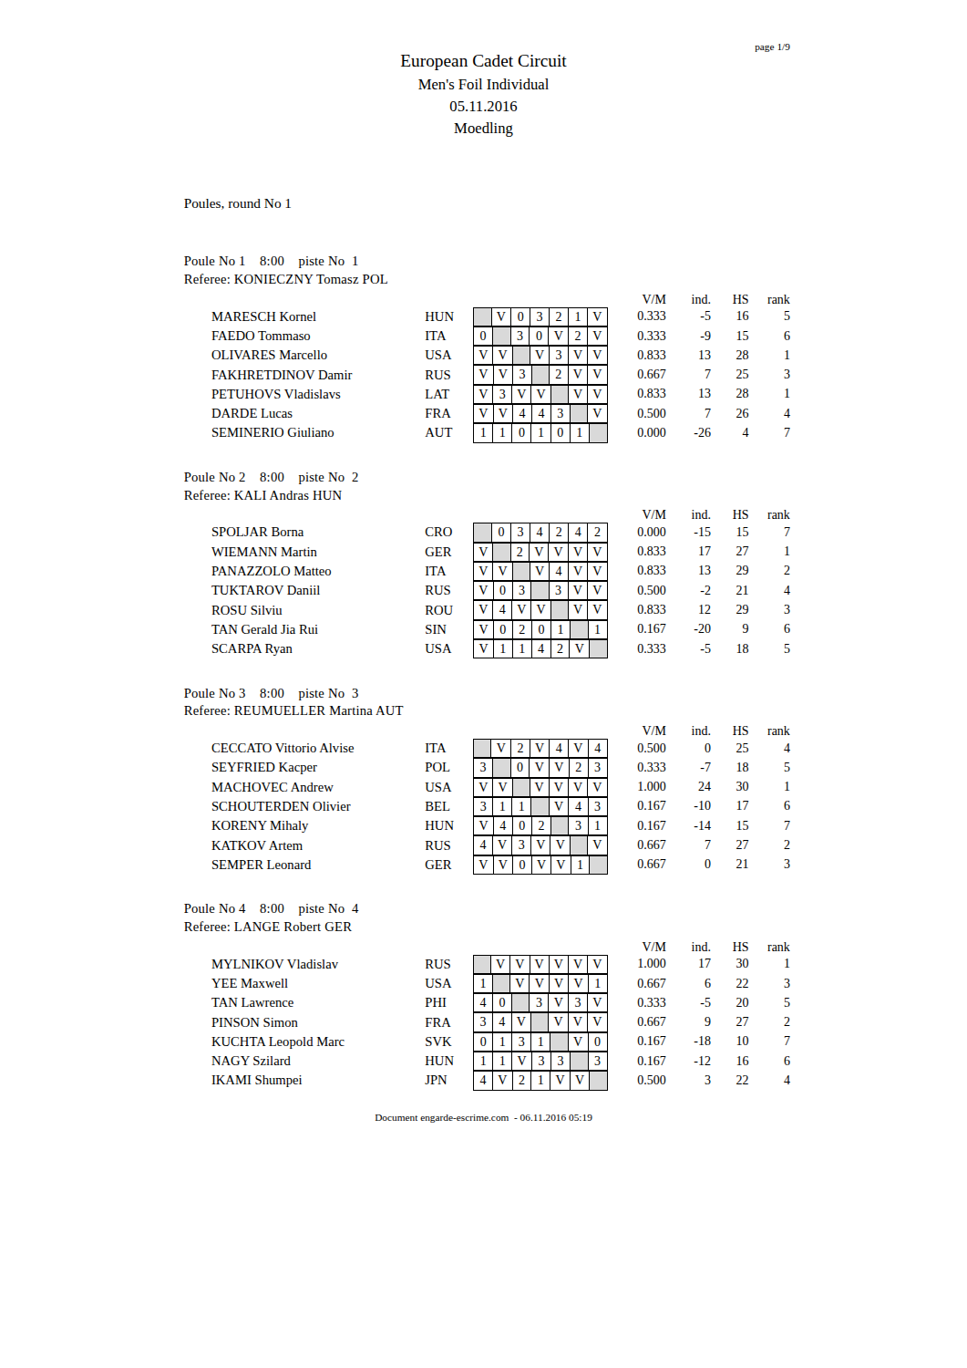page 1/9
European Cadet Circuit
Men's Foil Individual
05.11.2016
Moedling
Poules, round No 1
Poule No 1 8:00 piste No 1
Referee: KONIECZNY Tomasz POL
| | | | V/M | ind. | HS | rank |
| MARESCH Kornel | HUN | / / V / 0 / 3 / 2 / 1 / V / | 0.333 | -5 | 16 | 5 |
| FAEDO Tommaso | ITA | / 0 / / 3 / 0 / V / 2 / V / | 0.333 | -9 | 15 | 6 |
| OLIVARES Marcello | USA | / V / V / / V / 3 / V / V / | 0.833 | 13 | 28 | 1 |
| FAKHRETDINOV Damir | RUS | / V / V / 3 / / 2 / V / V / | 0.667 | 7 | 25 | 3 |
| PETUHOVS Vladislavs | LAT | / V / 3 / V / V / / V / V / | 0.833 | 13 | 28 | 1 |
| DARDE Lucas | FRA | / V / V / 4 / 4 / 3 / / V / | 0.500 | 7 | 26 | 4 |
| SEMINERIO Giuliano | AUT | / 1 / 1 / 0 / 1 / 0 / 1 / / | 0.000 | -26 | 4 | 7 |
Poule No 2 8:00 piste No 2
Referee: KALI Andras HUN
| | | | V/M | ind. | HS | rank |
| SPOLJAR Borna | CRO | / / 0 / 3 / 4 / 2 / 4 / 2 / | 0.000 | -15 | 15 | 7 |
| WIEMANN Martin | GER | / V / / 2 / V / V / V / V / | 0.833 | 17 | 27 | 1 |
| PANAZZOLO Matteo | ITA | / V / V / / V / 4 / V / V / | 0.833 | 13 | 29 | 2 |
| TUKTAROV Daniil | RUS | / V / 0 / 3 / / 3 / V / V / | 0.500 | -2 | 21 | 4 |
| ROSU Silviu | ROU | / V / 4 / V / V / / V / V / | 0.833 | 12 | 29 | 3 |
| TAN Gerald Jia Rui | SIN | / V / 0 / 2 / 0 / 1 / / 1 / | 0.167 | -20 | 9 | 6 |
| SCARPA Ryan | USA | / V / 1 / 1 / 4 / 2 / V / / | 0.333 | -5 | 18 | 5 |
Poule No 3 8:00 piste No 3
Referee: REUMUELLER Martina AUT
| | | | V/M | ind. | HS | rank |
| CECCATO Vittorio Alvise | ITA | / / V / 2 / V / 4 / V / 4 / | 0.500 | 0 | 25 | 4 |
| SEYFRIED Kacper | POL | / 3 / / 0 / V / V / 2 / 3 / | 0.333 | -7 | 18 | 5 |
| MACHOVEC Andrew | USA | / V / V / / V / V / V / V / | 1.000 | 24 | 30 | 1 |
| SCHOUTERDEN Olivier | BEL | / 3 / 1 / 1 / / V / 4 / 3 / | 0.167 | -10 | 17 | 6 |
| KORENY Mihaly | HUN | / V / 4 / 0 / 2 / / 3 / 1 / | 0.167 | -14 | 15 | 7 |
| KATKOV Artem | RUS | / 4 / V / 3 / V / V / / V / | 0.667 | 7 | 27 | 2 |
| SEMPER Leonard | GER | / V / V / 0 / V / V / 1 / / | 0.667 | 0 | 21 | 3 |
Poule No 4 8:00 piste No 4
Referee: LANGE Robert GER
| | | | V/M | ind. | HS | rank |
| MYLNIKOV Vladislav | RUS | / / V / V / V / V / V / V / | 1.000 | 17 | 30 | 1 |
| YEE Maxwell | USA | / 1 / / V / V / V / V / 1 / | 0.667 | 6 | 22 | 3 |
| TAN Lawrence | PHI | / 4 / 0 / / 3 / V / 3 / V / | 0.333 | -5 | 20 | 5 |
| PINSON Simon | FRA | / 3 / 4 / V / / V / V / V / | 0.667 | 9 | 27 | 2 |
| KUCHTA Leopold Marc | SVK | / 0 / 1 / 3 / 1 / / V / 0 / | 0.167 | -18 | 10 | 7 |
| NAGY Szilard | HUN | / 1 / 1 / V / 3 / 3 / / 3 / | 0.167 | -12 | 16 | 6 |
| IKAMI Shumpei | JPN | / 4 / V / 2 / 1 / V / V / / | 0.500 | 3 | 22 | 4 |
Document engarde-escrime.com - 06.11.2016 05:19